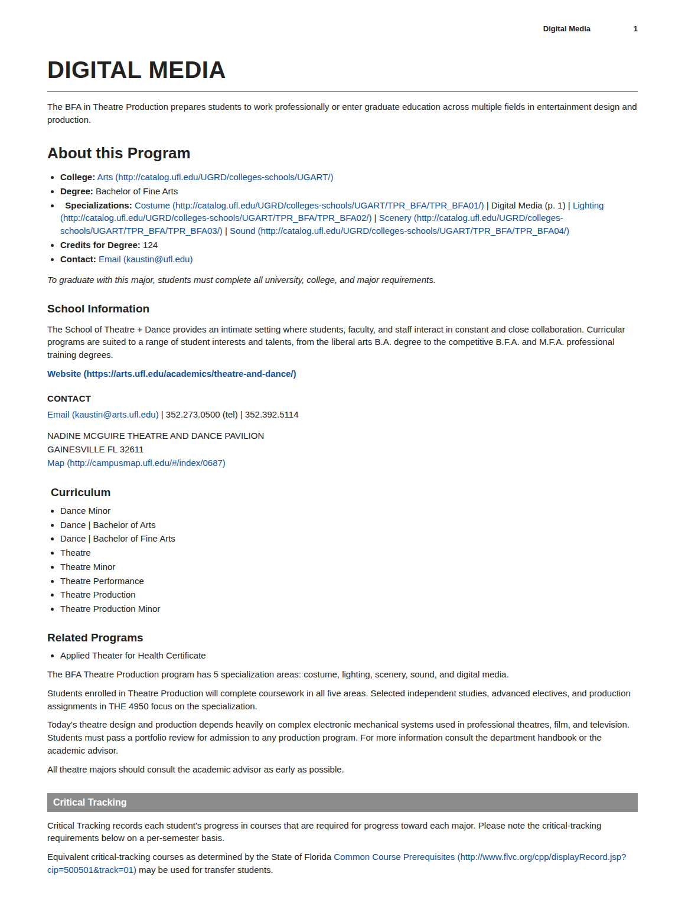Digital Media 1
DIGITAL MEDIA
The BFA in Theatre Production prepares students to work professionally or enter graduate education across multiple fields in entertainment design and production.
About this Program
College: Arts (http://catalog.ufl.edu/UGRD/colleges-schools/UGART/)
Degree: Bachelor of Fine Arts
Specializations: Costume (http://catalog.ufl.edu/UGRD/colleges-schools/UGART/TPR_BFA/TPR_BFA01/) | Digital Media (p. 1) | Lighting (http://catalog.ufl.edu/UGRD/colleges-schools/UGART/TPR_BFA/TPR_BFA02/) | Scenery (http://catalog.ufl.edu/UGRD/colleges-schools/UGART/TPR_BFA/TPR_BFA03/) | Sound (http://catalog.ufl.edu/UGRD/colleges-schools/UGART/TPR_BFA/TPR_BFA04/)
Credits for Degree: 124
Contact: Email (kaustin@ufl.edu)
To graduate with this major, students must complete all university, college, and major requirements.
School Information
The School of Theatre + Dance provides an intimate setting where students, faculty, and staff interact in constant and close collaboration. Curricular programs are suited to a range of student interests and talents, from the liberal arts B.A. degree to the competitive B.F.A. and M.F.A. professional training degrees.
Website (https://arts.ufl.edu/academics/theatre-and-dance/)
Contact
Email (kaustin@arts.ufl.edu) | 352.273.0500 (tel) | 352.392.5114
NADINE MCGUIRE THEATRE AND DANCE PAVILION
GAINESVILLE FL 32611
Map (http://campusmap.ufl.edu/#/index/0687)
Curriculum
Dance Minor
Dance | Bachelor of Arts
Dance | Bachelor of Fine Arts
Theatre
Theatre Minor
Theatre Performance
Theatre Production
Theatre Production Minor
Related Programs
Applied Theater for Health Certificate
The BFA Theatre Production program has 5 specialization areas: costume, lighting, scenery, sound, and digital media.
Students enrolled in Theatre Production will complete coursework in all five areas. Selected independent studies, advanced electives, and production assignments in THE 4950 focus on the specialization.
Today's theatre design and production depends heavily on complex electronic mechanical systems used in professional theatres, film, and television. Students must pass a portfolio review for admission to any production program. For more information consult the department handbook or the academic advisor.
All theatre majors should consult the academic advisor as early as possible.
Critical Tracking
Critical Tracking records each student's progress in courses that are required for progress toward each major. Please note the critical-tracking requirements below on a per-semester basis.
Equivalent critical-tracking courses as determined by the State of Florida Common Course Prerequisites (http://www.flvc.org/cpp/displayRecord.jsp?cip=500501&track=01) may be used for transfer students.